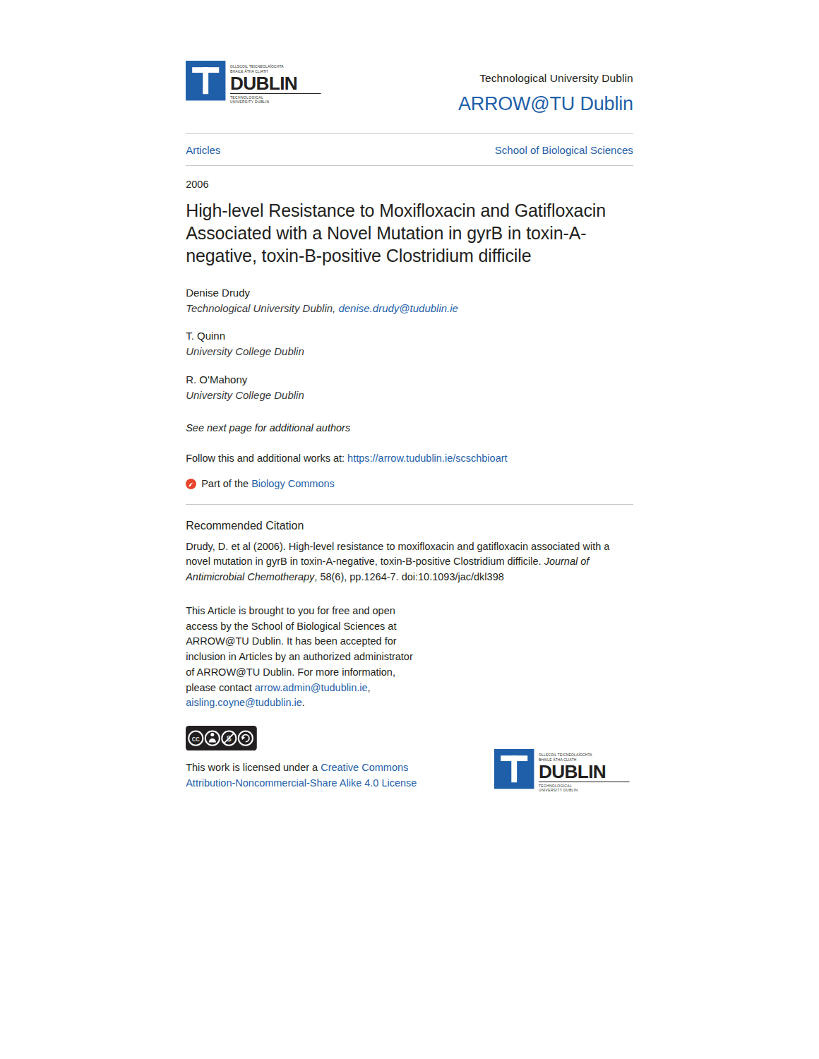OLLSCOIL TEICNEOLAÍOCHTA BHAILE ÁTHA CLIATH DUBLIN TECHNOLOGICAL UNIVERSITY DUBLIN
Technological University Dublin
ARROW@TU Dublin
Articles
School of Biological Sciences
2006
High-level Resistance to Moxifloxacin and Gatifloxacin Associated with a Novel Mutation in gyrB in toxin-A-negative, toxin-B-positive Clostridium difficile
Denise Drudy Technological University Dublin, denise.drudy@tudublin.ie
T. Quinn University College Dublin
R. O'Mahony University College Dublin
See next page for additional authors
Follow this and additional works at: https://arrow.tudublin.ie/scschbioart
Part of the Biology Commons
Recommended Citation
Drudy, D. et al (2006). High-level resistance to moxifloxacin and gatifloxacin associated with a novel mutation in gyrB in toxin-A-negative, toxin-B-positive Clostridium difficile. Journal of Antimicrobial Chemotherapy, 58(6), pp.1264-7. doi:10.1093/jac/dkl398
This Article is brought to you for free and open access by the School of Biological Sciences at ARROW@TU Dublin. It has been accepted for inclusion in Articles by an authorized administrator of ARROW@TU Dublin. For more information, please contact arrow.admin@tudublin.ie, aisling.coyne@tudublin.ie.
cc $
This work is licensed under a Creative Commons Attribution-Noncommercial-Share Alike 4.0 License
OLLSCOIL TEICNEOLAÍOCHTA BHAILE ÁTHA CLIATH DUBLIN TECHNOLOGICAL UNIVERSITY DUBLIN